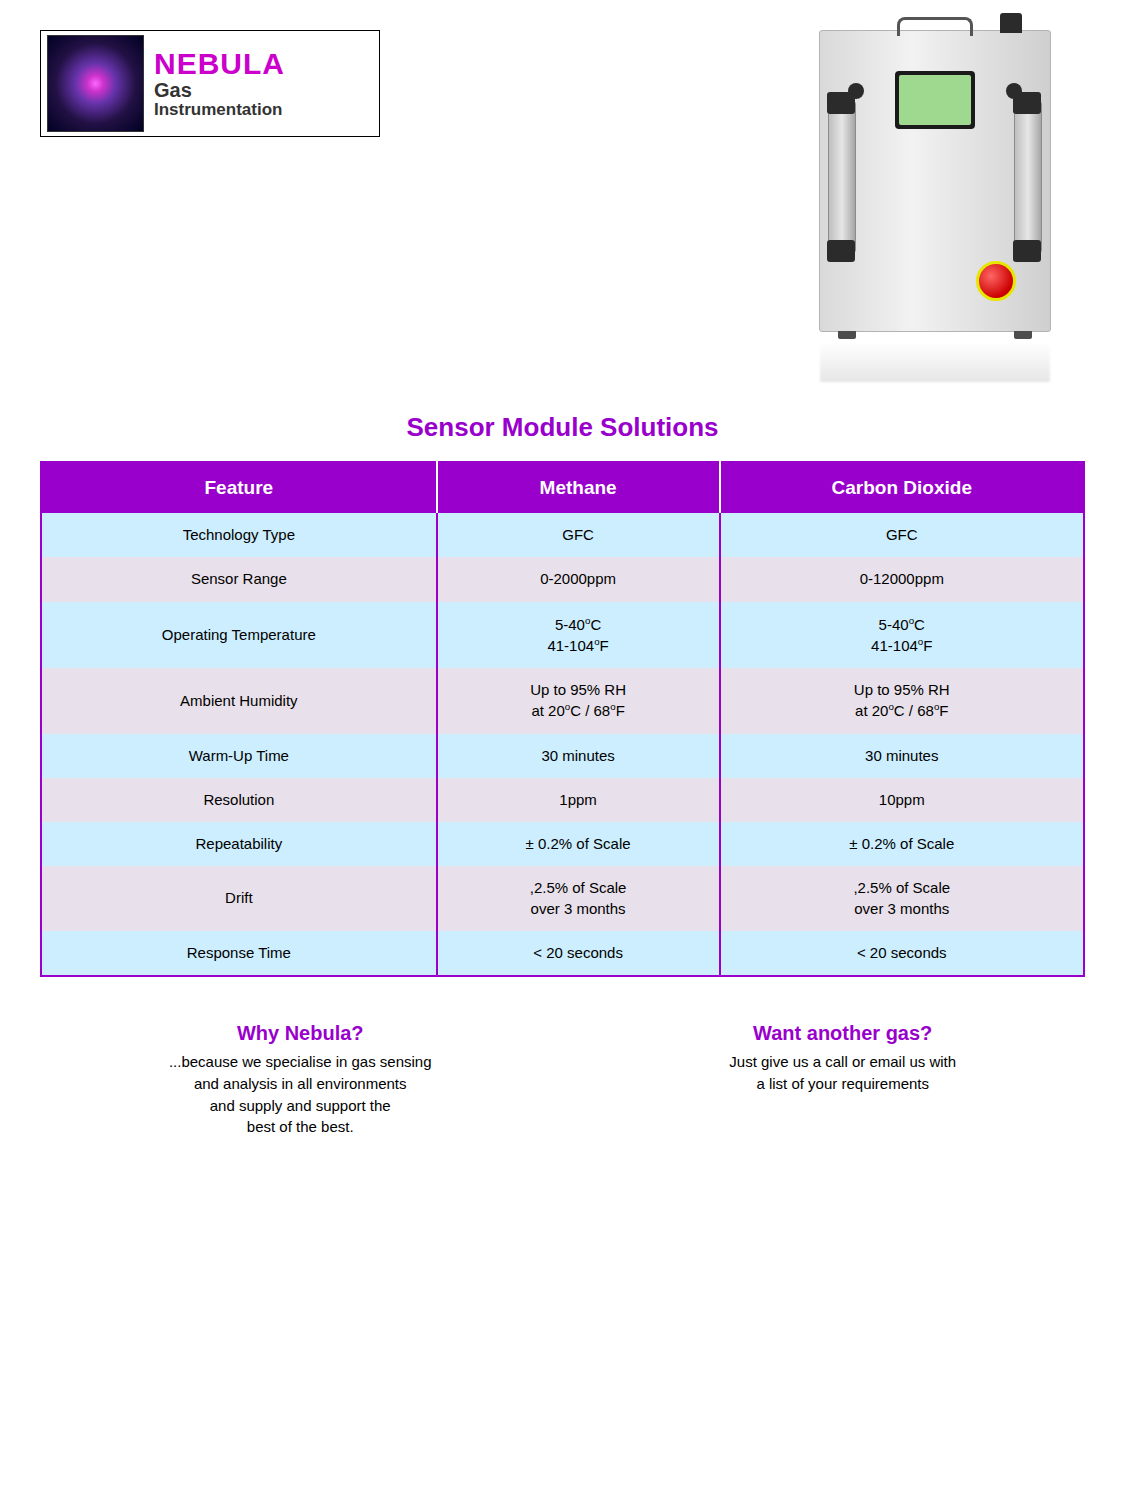NEBULA
Gas
Instrumentation
Sensor Module Solutions
| Feature | Methane | Carbon Dioxide |
| --- | --- | --- |
| Technology Type | GFC | GFC |
| Sensor Range | 0-2000ppm | 0-12000ppm |
| Operating Temperature | 5-40 o C 41-104 o F | 5-40 o C 41-104 o F |
| Ambient Humidity | Up to 95% RH at 20 o C / 68 o F | Up to 95% RH at 20 o C / 68 o F |
| Warm-Up Time | 30 minutes | 30 minutes |
| Resolution | 1ppm | 10ppm |
| Repeatability | ± 0.2% of Scale | ± 0.2% of Scale |
| Drift | ,2.5% of Scale over 3 months | ,2.5% of Scale over 3 months |
| Response Time | < 20 seconds | < 20 seconds |
Why Nebula?
...because we specialise in gas sensing
and analysis in all environments
and supply and support the
best of the best.
Want another gas?
Just give us a call or email us with
a list of your requirements